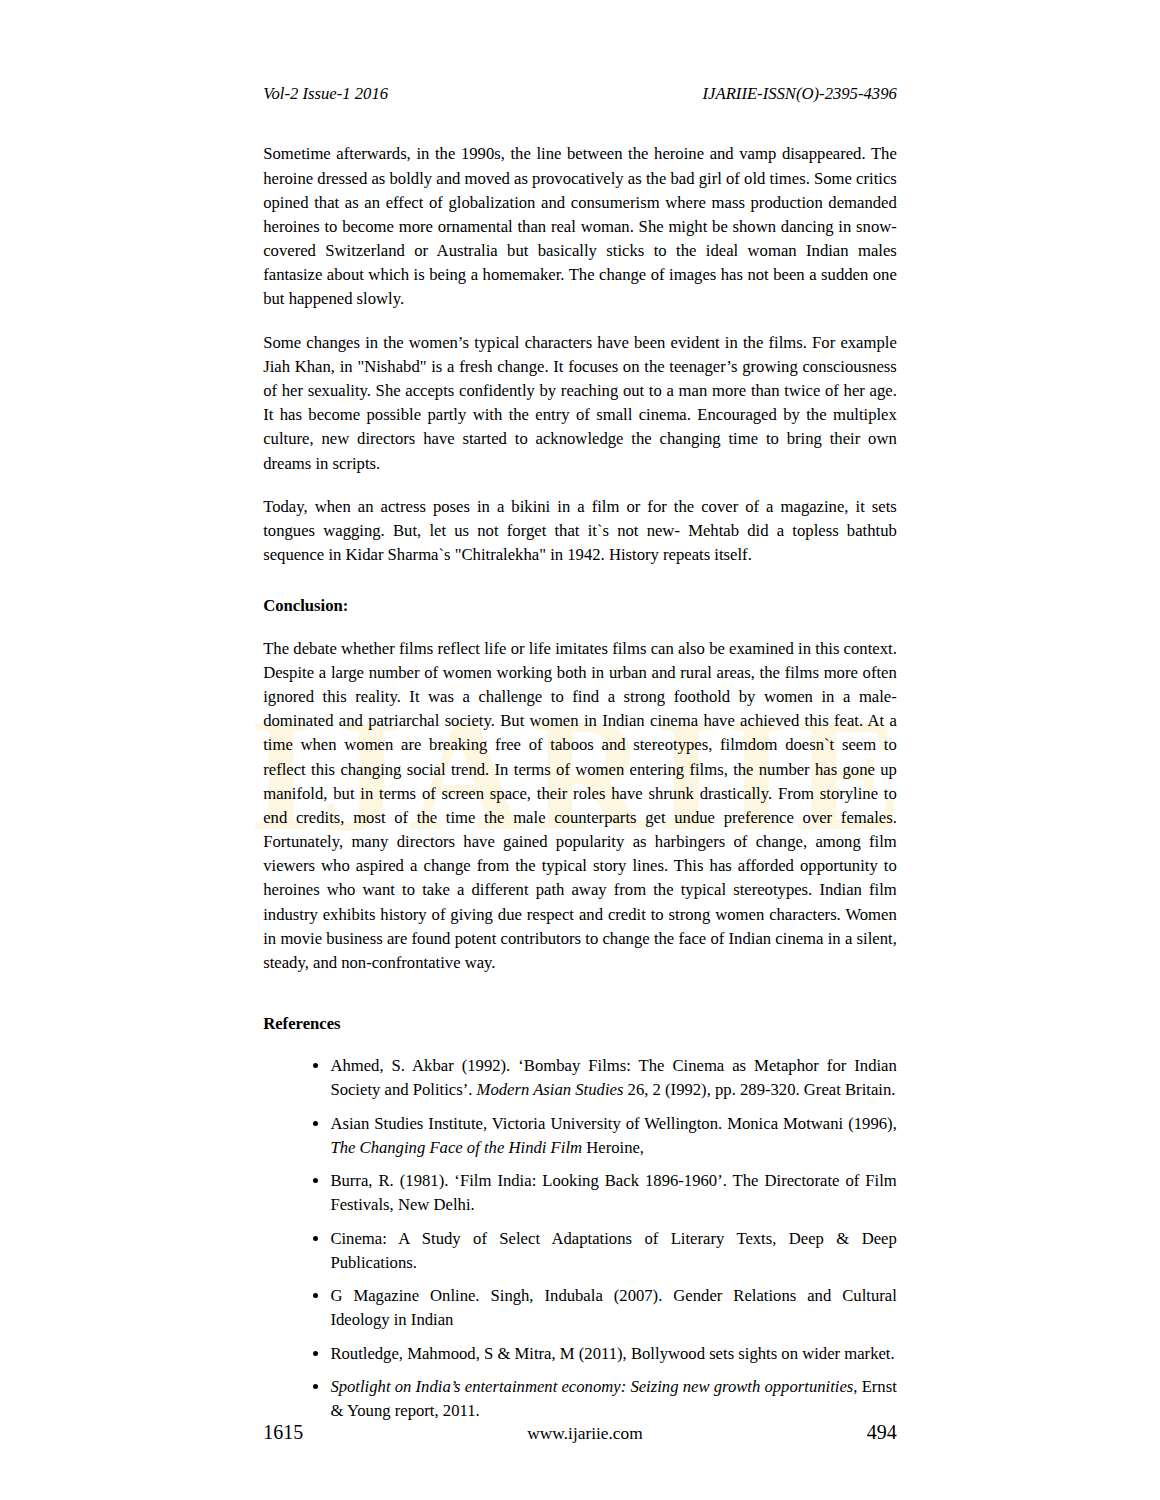IJARIIE
Vol-2 Issue-1 2016 IJARIIE-ISSN(O)-2395-4396
Sometime afterwards, in the 1990s, the line between the heroine and vamp disappeared. The heroine dressed as boldly and moved as provocatively as the bad girl of old times. Some critics opined that as an effect of globalization and consumerism where mass production demanded heroines to become more ornamental than real woman. She might be shown dancing in snow-covered Switzerland or Australia but basically sticks to the ideal woman Indian males fantasize about which is being a homemaker. The change of images has not been a sudden one but happened slowly.
Some changes in the women’s typical characters have been evident in the films. For example Jiah Khan, in "Nishabd" is a fresh change. It focuses on the teenager’s growing consciousness of her sexuality. She accepts confidently by reaching out to a man more than twice of her age. It has become possible partly with the entry of small cinema. Encouraged by the multiplex culture, new directors have started to acknowledge the changing time to bring their own dreams in scripts.
Today, when an actress poses in a bikini in a film or for the cover of a magazine, it sets tongues wagging. But, let us not forget that it`s not new- Mehtab did a topless bathtub sequence in Kidar Sharma`s "Chitralekha" in 1942. History repeats itself.
Conclusion:
The debate whether films reflect life or life imitates films can also be examined in this context. Despite a large number of women working both in urban and rural areas, the films more often ignored this reality. It was a challenge to find a strong foothold by women in a male-dominated and patriarchal society. But women in Indian cinema have achieved this feat. At a time when women are breaking free of taboos and stereotypes, filmdom doesn`t seem to reflect this changing social trend. In terms of women entering films, the number has gone up manifold, but in terms of screen space, their roles have shrunk drastically. From storyline to end credits, most of the time the male counterparts get undue preference over females. Fortunately, many directors have gained popularity as harbingers of change, among film viewers who aspired a change from the typical story lines. This has afforded opportunity to heroines who want to take a different path away from the typical stereotypes. Indian film industry exhibits history of giving due respect and credit to strong women characters. Women in movie business are found potent contributors to change the face of Indian cinema in a silent, steady, and non-confrontative way.
References
Ahmed, S. Akbar (1992). ‘Bombay Films: The Cinema as Metaphor for Indian Society and Politics’. Modern Asian Studies 26, 2 (I992), pp. 289-320. Great Britain.
Asian Studies Institute, Victoria University of Wellington. Monica Motwani (1996), The Changing Face of the Hindi Film Heroine,
Burra, R. (1981). ‘Film India: Looking Back 1896-1960’. The Directorate of Film Festivals, New Delhi.
Cinema: A Study of Select Adaptations of Literary Texts, Deep & Deep Publications.
G Magazine Online. Singh, Indubala (2007). Gender Relations and Cultural Ideology in Indian
Routledge, Mahmood, S & Mitra, M (2011), Bollywood sets sights on wider market.
Spotlight on India’s entertainment economy: Seizing new growth opportunities, Ernst & Young report, 2011.
1615 www.ijariie.com 494